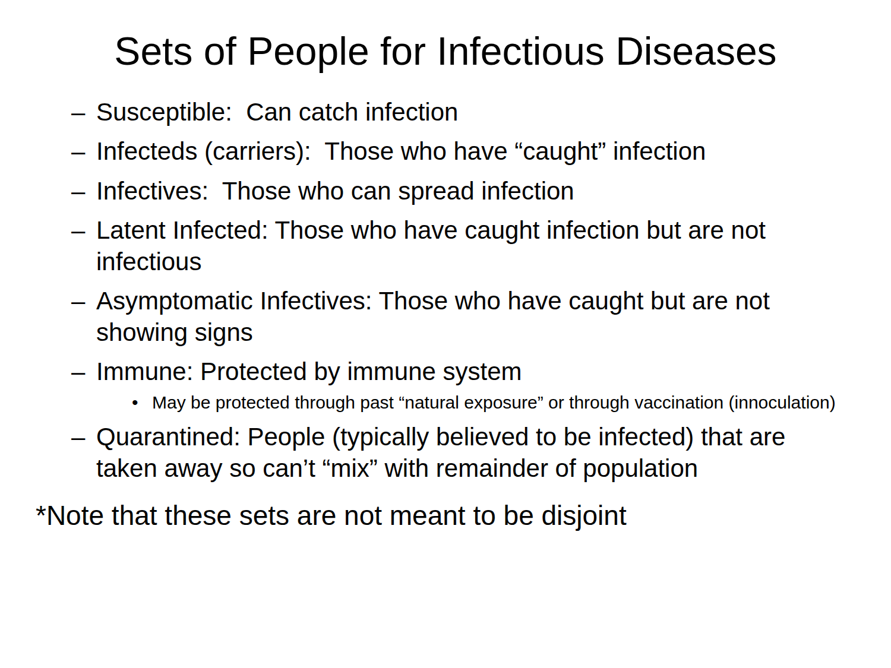Sets of People for Infectious Diseases
Susceptible: Can catch infection
Infecteds (carriers): Those who have “caught” infection
Infectives: Those who can spread infection
Latent Infected: Those who have caught infection but are not infectious
Asymptomatic Infectives: Those who have caught but are not showing signs
Immune: Protected by immune system
May be protected through past “natural exposure” or through vaccination (innoculation)
Quarantined: People (typically believed to be infected) that are taken away so can’t “mix” with remainder of population
*Note that these sets are not meant to be disjoint